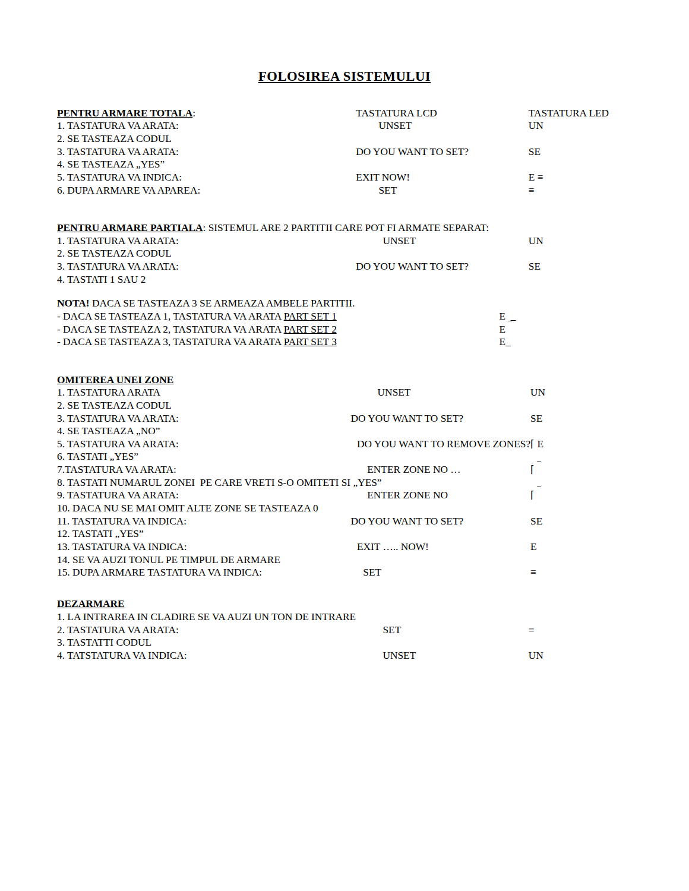FOLOSIREA SISTEMULUI
| PENTRU ARMARE TOTALA : | TASTATURA LCD | TASTATURA LED |
| 1. TASTATURA VA ARATA: | UNSET | UN |
| 2. SE TASTEAZA CODUL | | |
| 3. TASTATURA VA ARATA: | DO YOU WANT TO SET? | SE |
| 4. SE TASTEAZA „YES” | | |
| 5. TASTATURA VA INDICA: | EXIT NOW! | E ≡ |
| 6. DUPA ARMARE VA APAREA: | SET | ≡ |
PENTRU ARMARE PARTIALA: SISTEMUL ARE 2 PARTITII CARE POT FI ARMATE SEPARAT:
| 1. TASTATURA VA ARATA: | UNSET | UN |
| 2. SE TASTEAZA CODUL | | |
| 3. TASTATURA VA ARATA: | DO YOU WANT TO SET? | SE |
| 4. TASTATI 1 SAU 2 | | |
NOTA! DACA SE TASTEAZA 3 SE ARMEAZA AMBELE PARTITII.
| - DACA SE TASTEAZA 1, TASTATURA VA ARATA PART SET 1 | | E _ |
| - DACA SE TASTEAZA 2, TASTATURA VA ARATA PART SET 2 | | E ‾ |
| - DACA SE TASTEAZA 3, TASTATURA VA ARATA PART SET 3 | | E_ |
OMITEREA UNEI ZONE
| 1. TASTATURA ARATA | UNSET | UN |
| 2. SE TASTEAZA CODUL | | |
| 3. TASTATURA VA ARATA: | DO YOU WANT TO SET? | SE |
| 4. SE TASTEAZA „NO” | | |
| 5. TASTATURA VA ARATA: | DO YOU WANT TO REMOVE ZONES? | ⌈ E |
| 6. TASTATI „YES” | | |
| 7.TASTATURA VA ARATA: | ENTER ZONE NO … | ⌈ ‾ |
| 8. TASTATI NUMARUL ZONEI PE CARE VRETI S-O OMITETI SI „YES” |
| 9. TASTATURA VA ARATA: | ENTER ZONE NO | ⌈ ‾ |
| 10. DACA NU SE MAI OMIT ALTE ZONE SE TASTEAZA 0 |
| 11. TASTATURA VA INDICA: | DO YOU WANT TO SET? | SE |
| 12. TASTATI „YES” | | |
| 13. TASTATURA VA INDICA: | EXIT ….. NOW! | E |
| 14. SE VA AUZI TONUL PE TIMPUL DE ARMARE |
| 15. DUPA ARMARE TASTATURA VA INDICA: | SET | ≡ |
DEZARMARE
| 1. LA INTRAREA IN CLADIRE SE VA AUZI UN TON DE INTRARE |
| 2. TASTATURA VA ARATA: | SET | ≡ |
| 3. TASTATTI CODUL | | |
| 4. TATSTATURA VA INDICA: | UNSET | UN |